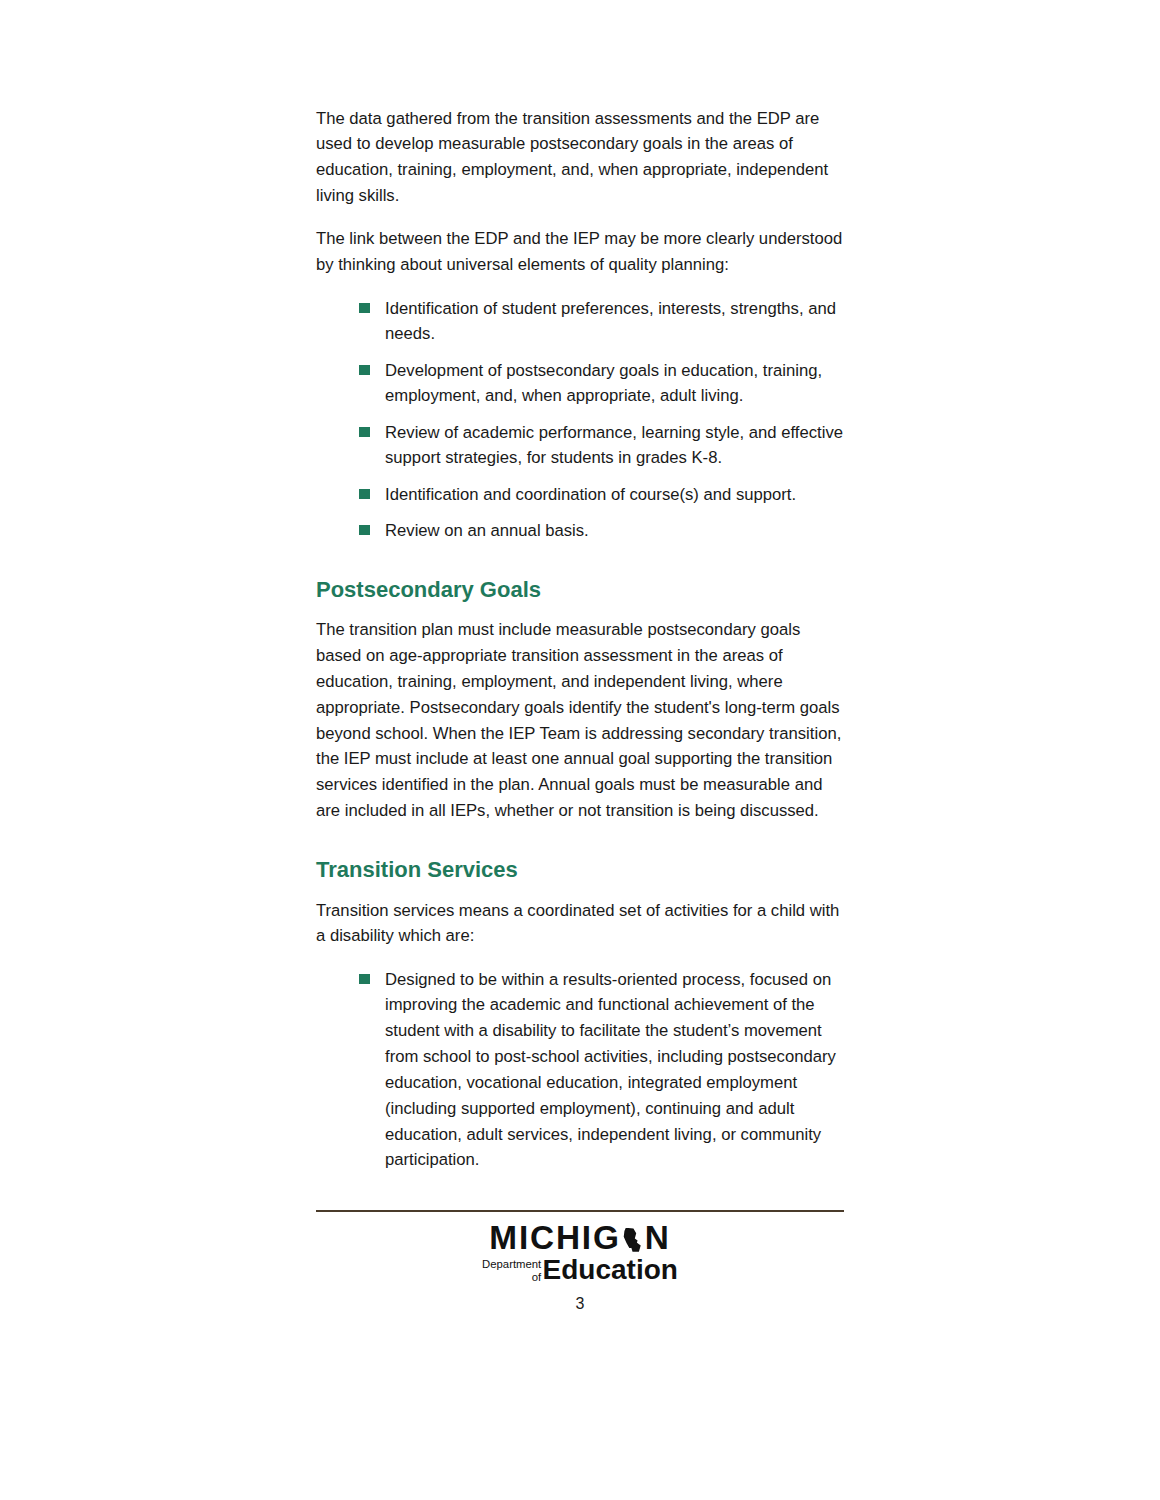The data gathered from the transition assessments and the EDP are used to develop measurable postsecondary goals in the areas of education, training, employment, and, when appropriate, independent living skills.
The link between the EDP and the IEP may be more clearly understood by thinking about universal elements of quality planning:
Identification of student preferences, interests, strengths, and needs.
Development of postsecondary goals in education, training, employment, and, when appropriate, adult living.
Review of academic performance, learning style, and effective support strategies, for students in grades K-8.
Identification and coordination of course(s) and support.
Review on an annual basis.
Postsecondary Goals
The transition plan must include measurable postsecondary goals based on age-appropriate transition assessment in the areas of education, training, employment, and independent living, where appropriate. Postsecondary goals identify the student's long-term goals beyond school. When the IEP Team is addressing secondary transition, the IEP must include at least one annual goal supporting the transition services identified in the plan. Annual goals must be measurable and are included in all IEPs, whether or not transition is being discussed.
Transition Services
Transition services means a coordinated set of activities for a child with a disability which are:
Designed to be within a results-oriented process, focused on improving the academic and functional achievement of the student with a disability to facilitate the student’s movement from school to post-school activities, including postsecondary education, vocational education, integrated employment (including supported employment), continuing and adult education, adult services, independent living, or community participation.
MICHIG N
Department
of Education
3